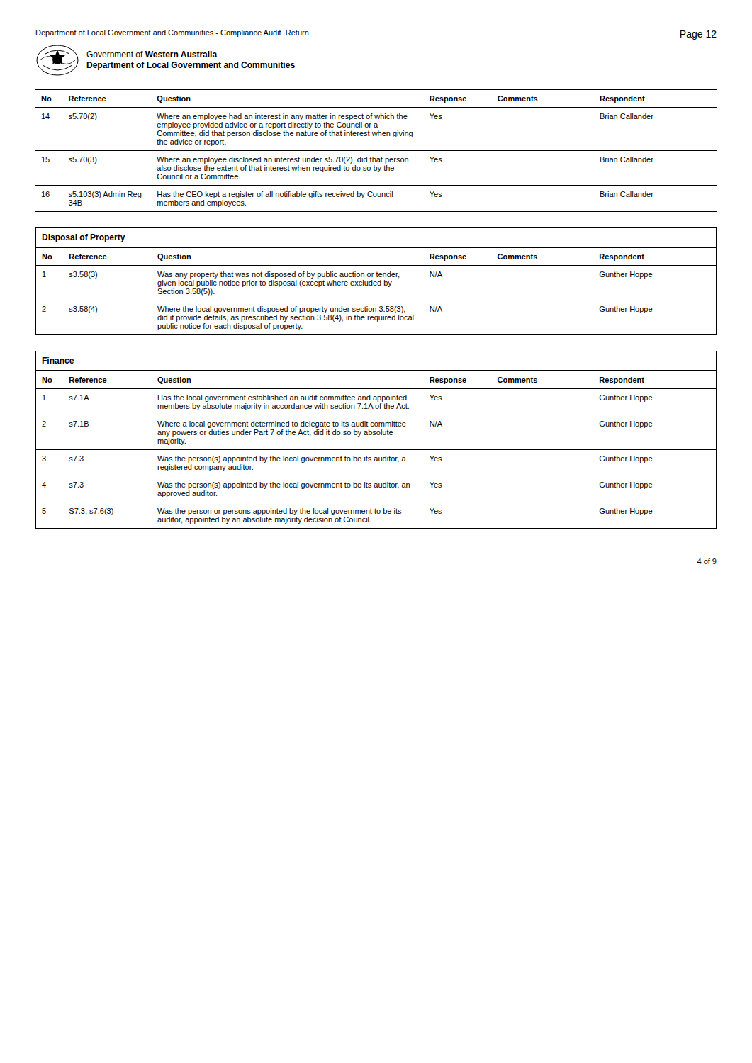Department of Local Government and Communities - Compliance Audit Return
Page 12
Government of Western Australia
Department of Local Government and Communities
| No | Reference | Question | Response | Comments | Respondent |
| --- | --- | --- | --- | --- | --- |
| 14 | s5.70(2) | Where an employee had an interest in any matter in respect of which the employee provided advice or a report directly to the Council or a Committee, did that person disclose the nature of that interest when giving the advice or report. | Yes | | Brian Callander |
| 15 | s5.70(3) | Where an employee disclosed an interest under s5.70(2), did that person also disclose the extent of that interest when required to do so by the Council or a Committee. | Yes | | Brian Callander |
| 16 | s5.103(3) Admin Reg 34B | Has the CEO kept a register of all notifiable gifts received by Council members and employees. | Yes | | Brian Callander |
Disposal of Property
| No | Reference | Question | Response | Comments | Respondent |
| --- | --- | --- | --- | --- | --- |
| 1 | s3.58(3) | Was any property that was not disposed of by public auction or tender, given local public notice prior to disposal (except where excluded by Section 3.58(5)). | N/A | | Gunther Hoppe |
| 2 | s3.58(4) | Where the local government disposed of property under section 3.58(3), did it provide details, as prescribed by section 3.58(4), in the required local public notice for each disposal of property. | N/A | | Gunther Hoppe |
Finance
| No | Reference | Question | Response | Comments | Respondent |
| --- | --- | --- | --- | --- | --- |
| 1 | s7.1A | Has the local government established an audit committee and appointed members by absolute majority in accordance with section 7.1A of the Act. | Yes | | Gunther Hoppe |
| 2 | s7.1B | Where a local government determined to delegate to its audit committee any powers or duties under Part 7 of the Act, did it do so by absolute majority. | N/A | | Gunther Hoppe |
| 3 | s7.3 | Was the person(s) appointed by the local government to be its auditor, a registered company auditor. | Yes | | Gunther Hoppe |
| 4 | s7.3 | Was the person(s) appointed by the local government to be its auditor, an approved auditor. | Yes | | Gunther Hoppe |
| 5 | S7.3, s7.6(3) | Was the person or persons appointed by the local government to be its auditor, appointed by an absolute majority decision of Council. | Yes | | Gunther Hoppe |
4 of 9